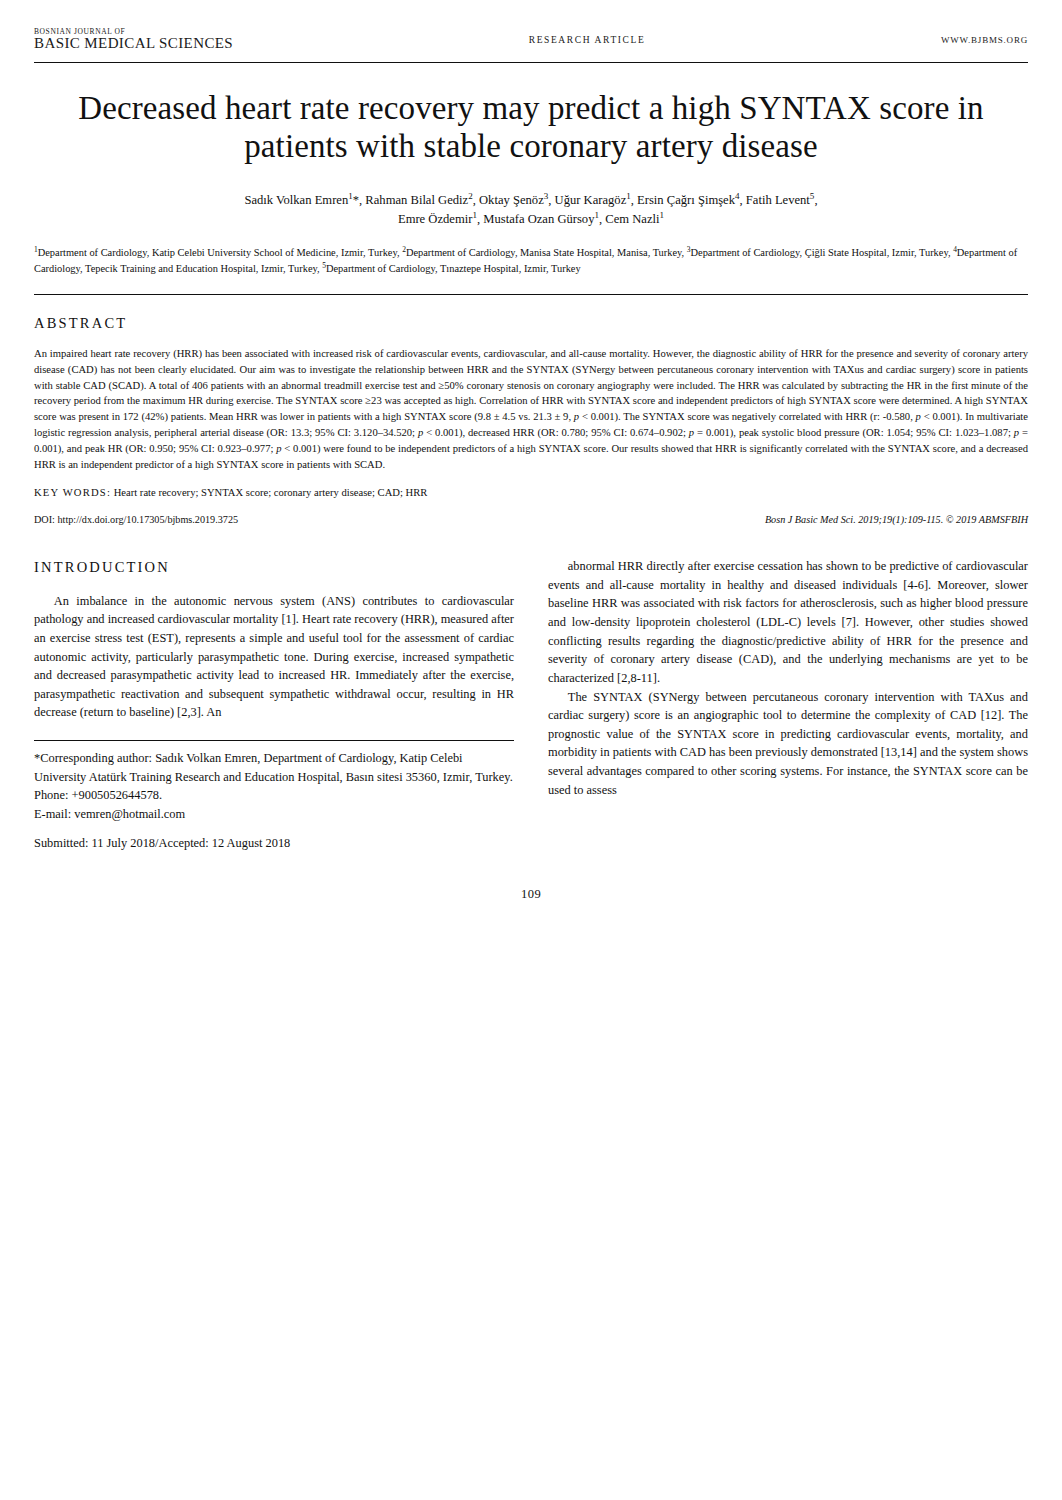Bosnian Journal of
Basic Medical Sciences
Research Article
www.bjbms.org
Decreased heart rate recovery may predict a high SYNTAX score in patients with stable coronary artery disease
Sadık Volkan Emren1*, Rahman Bilal Gediz2, Oktay Şenöz3, Uğur Karagöz1, Ersin Çağrı Şimşek4, Fatih Levent5,
Emre Özdemir1, Mustafa Ozan Gürsoy1, Cem Nazli1
1Department of Cardiology, Katip Celebi University School of Medicine, Izmir, Turkey, 2Department of Cardiology, Manisa State Hospital, Manisa, Turkey, 3Department of Cardiology, Çiğli State Hospital, Izmir, Turkey, 4Department of Cardiology, Tepecik Training and Education Hospital, Izmir, Turkey, 5Department of Cardiology, Tınaztepe Hospital, Izmir, Turkey
Abstract
An impaired heart rate recovery (HRR) has been associated with increased risk of cardiovascular events, cardiovascular, and all-cause mortality. However, the diagnostic ability of HRR for the presence and severity of coronary artery disease (CAD) has not been clearly elucidated. Our aim was to investigate the relationship between HRR and the SYNTAX (SYNergy between percutaneous coronary intervention with TAXus and cardiac surgery) score in patients with stable CAD (SCAD). A total of 406 patients with an abnormal treadmill exercise test and ≥50% coronary stenosis on coronary angiography were included. The HRR was calculated by subtracting the HR in the first minute of the recovery period from the maximum HR during exercise. The SYNTAX score ≥23 was accepted as high. Correlation of HRR with SYNTAX score and independent predictors of high SYNTAX score were determined. A high SYNTAX score was present in 172 (42%) patients. Mean HRR was lower in patients with a high SYNTAX score (9.8 ± 4.5 vs. 21.3 ± 9, p < 0.001). The SYNTAX score was negatively correlated with HRR (r: -0.580, p < 0.001). In multivariate logistic regression analysis, peripheral arterial disease (OR: 13.3; 95% CI: 3.120–34.520; p < 0.001), decreased HRR (OR: 0.780; 95% CI: 0.674–0.902; p = 0.001), peak systolic blood pressure (OR: 1.054; 95% CI: 1.023–1.087; p = 0.001), and peak HR (OR: 0.950; 95% CI: 0.923–0.977; p < 0.001) were found to be independent predictors of a high SYNTAX score. Our results showed that HRR is significantly correlated with the SYNTAX score, and a decreased HRR is an independent predictor of a high SYNTAX score in patients with SCAD.
Key words: Heart rate recovery; SYNTAX score; coronary artery disease; CAD; HRR
DOI: http://dx.doi.org/10.17305/bjbms.2019.3725
Bosn J Basic Med Sci. 2019;19(1):109-115. © 2019 ABMSFBIH
Introduction
An imbalance in the autonomic nervous system (ANS) contributes to cardiovascular pathology and increased cardiovascular mortality [1]. Heart rate recovery (HRR), measured after an exercise stress test (EST), represents a simple and useful tool for the assessment of cardiac autonomic activity, particularly parasympathetic tone. During exercise, increased sympathetic and decreased parasympathetic activity lead to increased HR. Immediately after the exercise, parasympathetic reactivation and subsequent sympathetic withdrawal occur, resulting in HR decrease (return to baseline) [2,3]. An
*Corresponding author: Sadık Volkan Emren, Department of Cardiology, Katip Celebi University Atatürk Training Research and Education Hospital, Basın sitesi 35360, Izmir, Turkey. Phone: +9005052644578.
E-mail: vemren@hotmail.com
Submitted: 11 July 2018/Accepted: 12 August 2018
abnormal HRR directly after exercise cessation has shown to be predictive of cardiovascular events and all-cause mortality in healthy and diseased individuals [4-6]. Moreover, slower baseline HRR was associated with risk factors for atherosclerosis, such as higher blood pressure and low-density lipoprotein cholesterol (LDL-C) levels [7]. However, other studies showed conflicting results regarding the diagnostic/predictive ability of HRR for the presence and severity of coronary artery disease (CAD), and the underlying mechanisms are yet to be characterized [2,8-11].
The SYNTAX (SYNergy between percutaneous coronary intervention with TAXus and cardiac surgery) score is an angiographic tool to determine the complexity of CAD [12]. The prognostic value of the SYNTAX score in predicting cardiovascular events, mortality, and morbidity in patients with CAD has been previously demonstrated [13,14] and the system shows several advantages compared to other scoring systems. For instance, the SYNTAX score can be used to assess
109